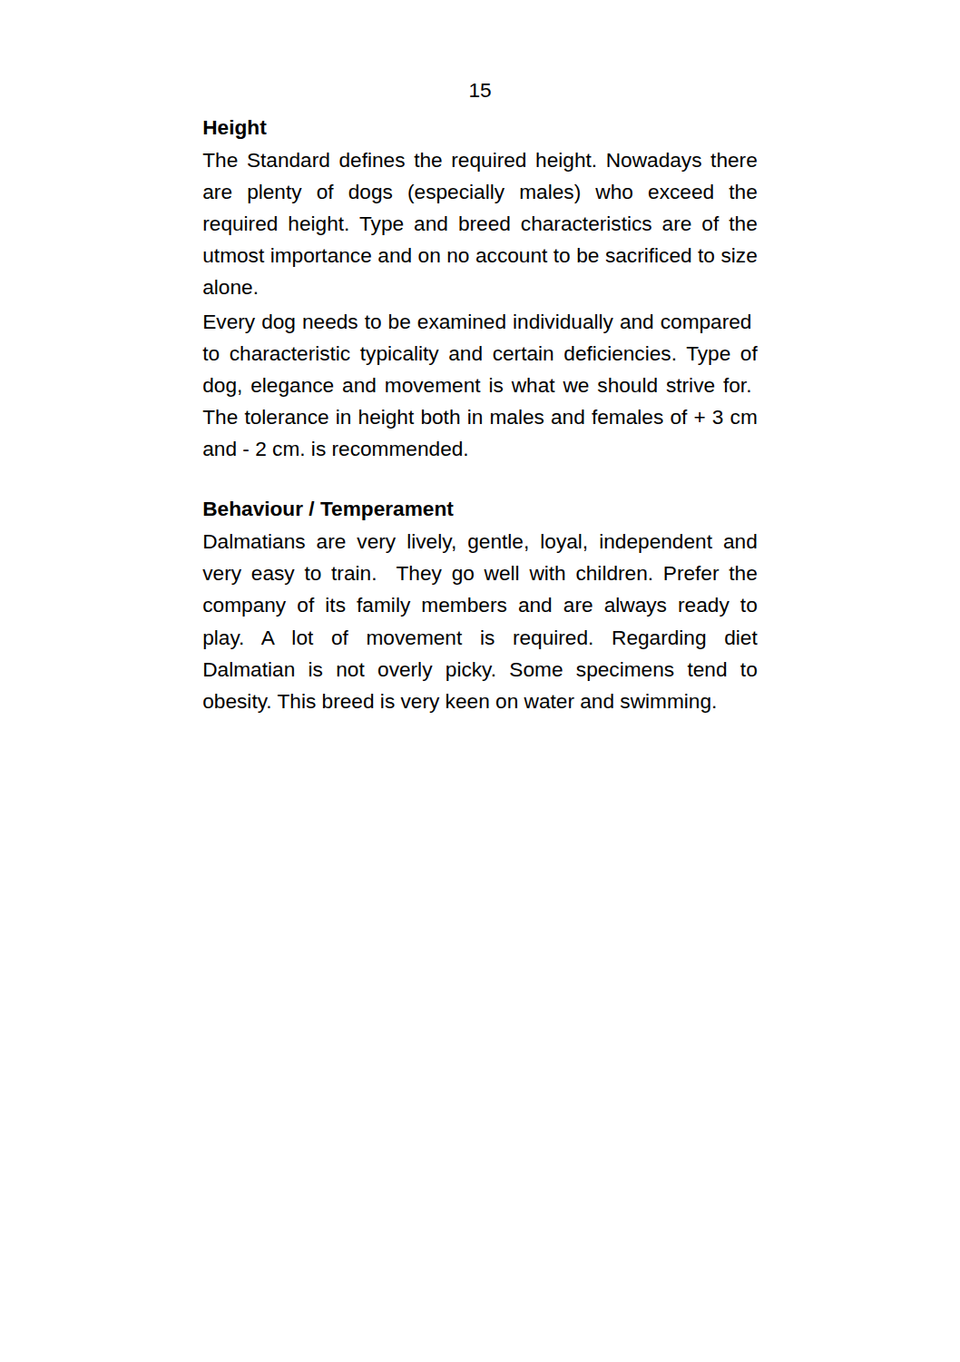15
Height
The Standard defines the required height. Nowadays there are plenty of dogs (especially males) who exceed the required height. Type and breed characteristics are of the utmost importance and on no account to be sacrificed to size alone.
Every dog needs to be examined individually and compared to characteristic typicality and certain deficiencies. Type of dog, elegance and movement is what we should strive for. The tolerance in height both in males and females of + 3 cm and - 2 cm. is recommended.
Behaviour / Temperament
Dalmatians are very lively, gentle, loyal, independent and very easy to train. They go well with children. Prefer the company of its family members and are always ready to play. A lot of movement is required. Regarding diet Dalmatian is not overly picky. Some specimens tend to obesity. This breed is very keen on water and swimming.